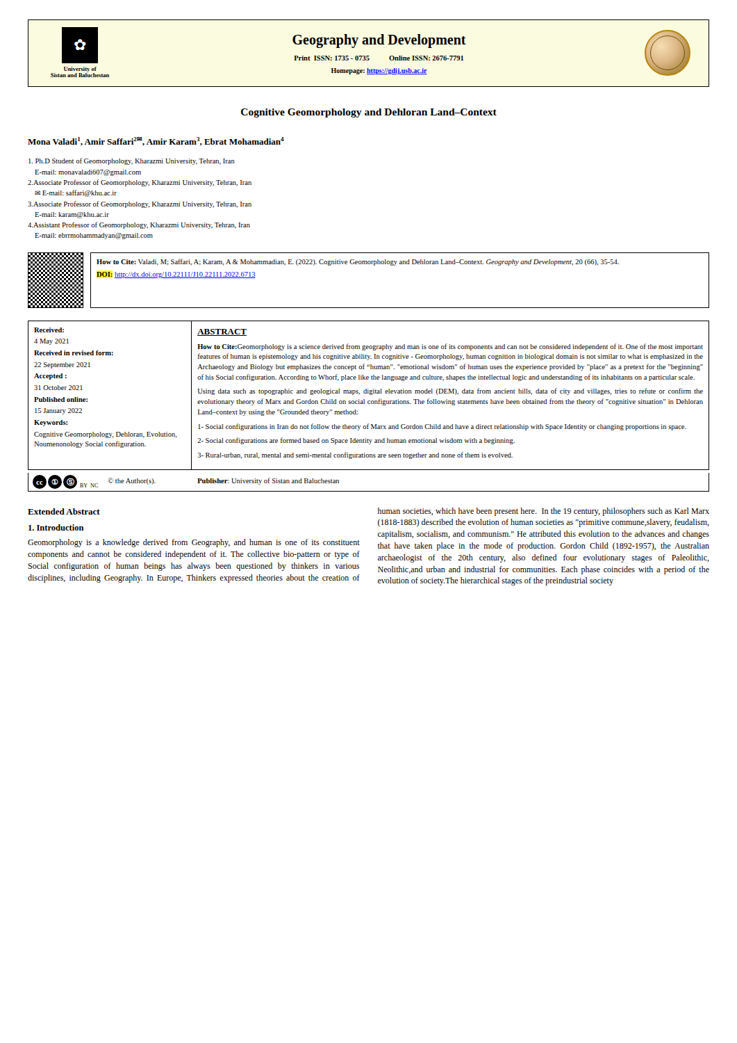University of
Sistan and Baluchestan
Geography and Development
Print ISSN: 1735 - 0735 Online ISSN: 2676-7791
Homepage: https://gdij.usb.ac.ir
Cognitive Geomorphology and Dehloran Land–Context
Mona Valadi1, Amir Saffari2✉, Amir Karam3, Ebrat Mohamadian4
1. Ph.D Student of Geomorphology, Kharazmi University, Tehran, Iran
E-mail: monavaladi607@gmail.com
2.Associate Professor of Geomorphology, Kharazmi University, Tehran, Iran
✉ E-mail: saffari@khu.ac.ir
3.Associate Professor of Geomorphology, Kharazmi University, Tehran, Iran
E-mail: karam@khu.ac.ir
4.Assistant Professor of Geomorphology, Kharazmi University, Tehran, Iran
E-mail: ebrrmohammadyan@gmail.com
How to Cite: Valadi, M; Saffari, A; Karam, A & Mohammadian, E. (2022). Cognitive Geomorphology and Dehloran Land–Context. Geography and Development, 20 (66), 35-54.
DOI: http://dx.doi.org/10.22111/J10.22111.2022.6713
| Received: 4 May 2021 Received in revised form: 22 September 2021 Accepted : 31 October 2021 Published online: 15 January 2022 Keywords: Cognitive Geomorphology, Dehloran, Evolution, Noumenonology Social configuration. | ABSTRACT How to Cite: Geomorphology is a science derived from geography and man is one of its components and can not be considered independent of it. One of the most important features of human is epistemology and his cognitive ability. In cognitive - Geomorphology, human cognition in biological domain is not similar to what is emphasized in the Archaeology and Biology but emphasizes the concept of “human”. "emotional wisdom" of human uses the experience provided by "place" as a pretext for the "beginning" of his Social configuration. According to Whorf, place like the language and culture, shapes the intellectual logic and understanding of its inhabitants on a particular scale. Using data such as topographic and geological maps, digital elevation model (DEM), data from ancient hills, data of city and villages, tries to refute or confirm the evolutionary theory of Marx and Gordon Child on social configurations. The following statements have been obtained from the theory of "cognitive situation" in Dehloran Land–context by using the "Grounded theory" method: 1- Social configurations in Iran do not follow the theory of Marx and Gordon Child and have a direct relationship with Space Identity or changing proportions in space. 2- Social configurations are formed based on Space Identity and human emotional wisdom with a beginning. 3- Rural-urban, rural, mental and semi-mental configurations are seen together and none of them is evolved. |
cc
①
Ⓢ
BY NC
© the Author(s).
Publisher: University of Sistan and Baluchestan
Extended Abstract
1. Introduction
Geomorphology is a knowledge derived from Geography, and human is one of its constituent components and cannot be considered independent of it. The collective bio-pattern or type of Social configuration of human beings has always been questioned by thinkers in various disciplines, including Geography. In Europe, Thinkers expressed theories about the creation of human societies, which have been present here. In the 19 century, philosophers such as Karl Marx (1818-1883) described the evolution of human societies as "primitive commune,slavery, feudalism, capitalism, socialism, and communism." He attributed this evolution to the advances and changes that have taken place in the mode of production. Gordon Child (1892-1957), the Australian archaeologist of the 20th century, also defined four evolutionary stages of Paleolithic, Neolithic,and urban and industrial for communities. Each phase coincides with a period of the evolution of society.The hierarchical stages of the preindustrial society